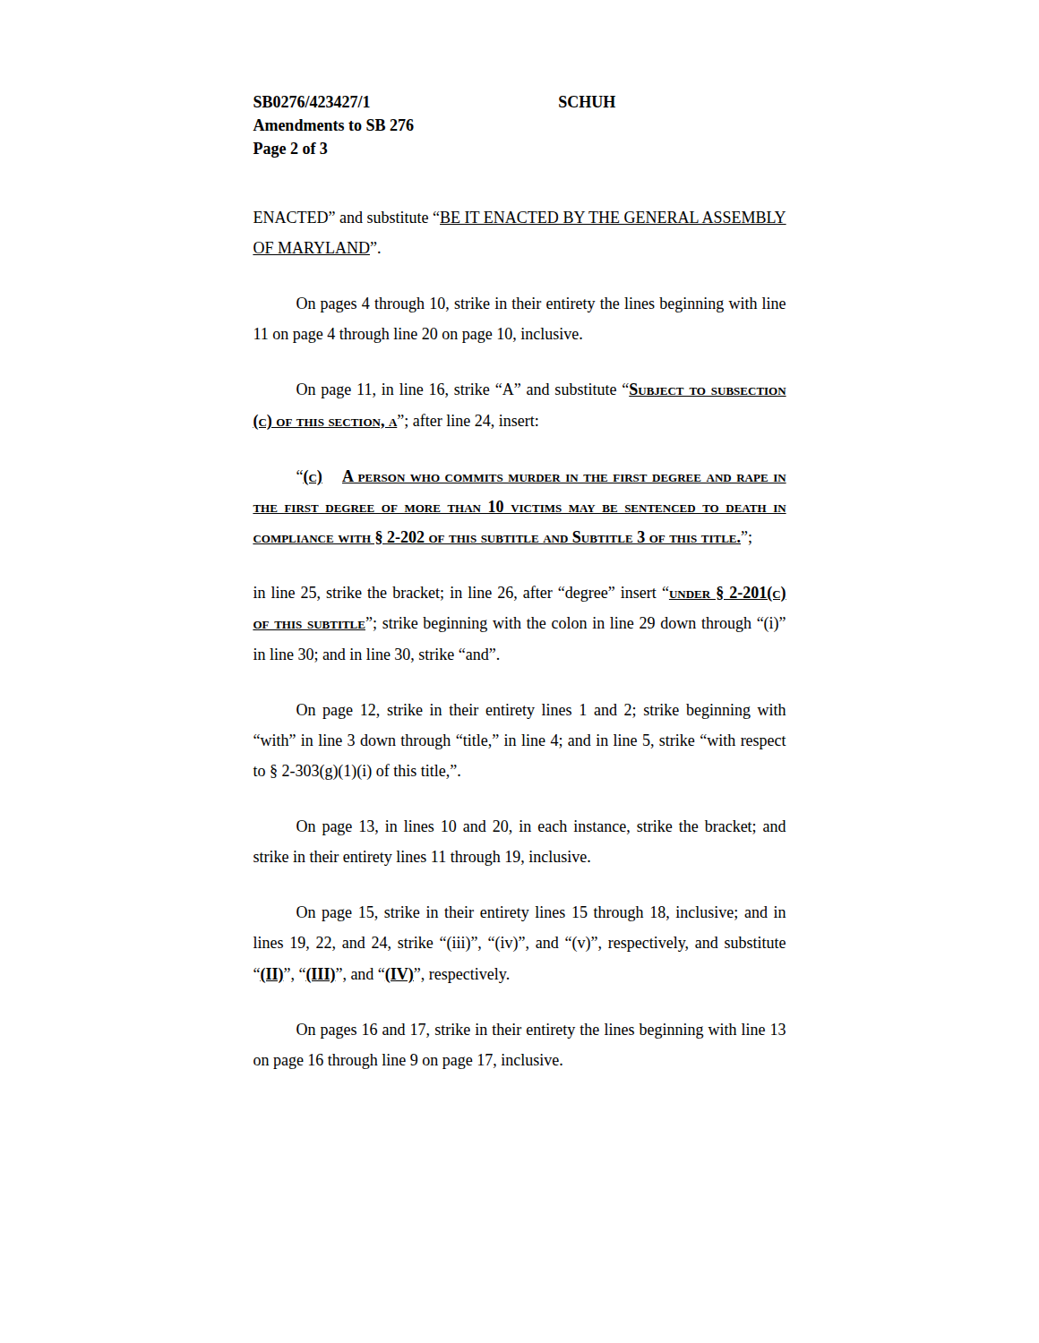SB0276/423427/1 SCHUH
Amendments to SB 276
Page 2 of 3
ENACTED” and substitute “BE IT ENACTED BY THE GENERAL ASSEMBLY OF MARYLAND”.
On pages 4 through 10, strike in their entirety the lines beginning with line 11 on page 4 through line 20 on page 10, inclusive.
On page 11, in line 16, strike “A” and substitute “Subject to subsection (c) of this section, a”; after line 24, insert:
“(c) A person who commits murder in the first degree and rape in the first degree of more than 10 victims may be sentenced to death in compliance with § 2-202 of this subtitle and Subtitle 3 of this title.”;
in line 25, strike the bracket; in line 26, after “degree” insert “under § 2-201(c) of this subtitle”; strike beginning with the colon in line 29 down through “(i)” in line 30; and in line 30, strike “and”.
On page 12, strike in their entirety lines 1 and 2; strike beginning with “with” in line 3 down through “title,” in line 4; and in line 5, strike “with respect to § 2-303(g)(1)(i) of this title,”.
On page 13, in lines 10 and 20, in each instance, strike the bracket; and strike in their entirety lines 11 through 19, inclusive.
On page 15, strike in their entirety lines 15 through 18, inclusive; and in lines 19, 22, and 24, strike “(iii)”, “(iv)”, and “(v)”, respectively, and substitute “(II)”, “(III)”, and “(IV)”, respectively.
On pages 16 and 17, strike in their entirety the lines beginning with line 13 on page 16 through line 9 on page 17, inclusive.